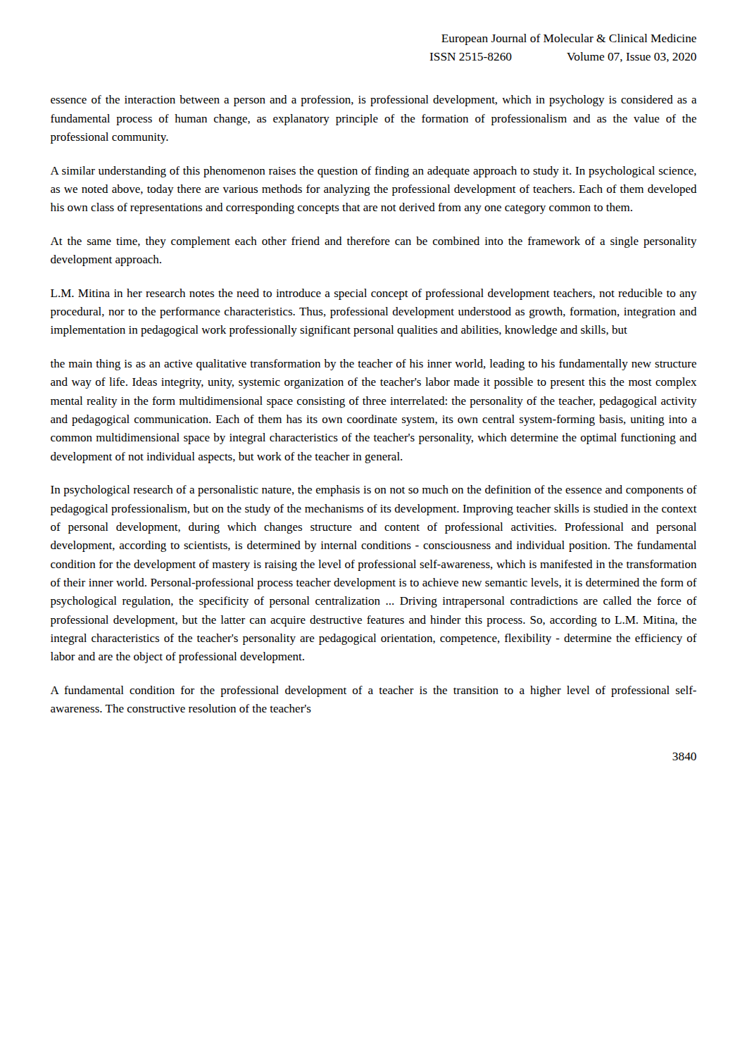European Journal of Molecular & Clinical Medicine
ISSN 2515-8260 Volume 07, Issue 03, 2020
essence of the interaction between a person and a profession, is professional development, which in psychology is considered as a fundamental process of human change, as explanatory principle of the formation of professionalism and as the value of the professional community.
A similar understanding of this phenomenon raises the question of finding an adequate approach to study it. In psychological science, as we noted above, today there are various methods for analyzing the professional development of teachers. Each of them developed his own class of representations and corresponding concepts that are not derived from any one category common to them.
At the same time, they complement each other friend and therefore can be combined into the framework of a single personality development approach.
L.M. Mitina in her research notes the need to introduce a special concept of professional development teachers, not reducible to any procedural, nor to the performance characteristics. Thus, professional development understood as growth, formation, integration and implementation in pedagogical work professionally significant personal qualities and abilities, knowledge and skills, but
the main thing is as an active qualitative transformation by the teacher of his inner world, leading to his fundamentally new structure and way of life. Ideas integrity, unity, systemic organization of the teacher's labor made it possible to present this the most complex mental reality in the form multidimensional space consisting of three interrelated: the personality of the teacher, pedagogical activity and pedagogical communication. Each of them has its own coordinate system, its own central system-forming basis, uniting into a common multidimensional space by integral characteristics of the teacher's personality, which determine the optimal functioning and development of not individual aspects, but work of the teacher in general.
In psychological research of a personalistic nature, the emphasis is on not so much on the definition of the essence and components of pedagogical professionalism, but on the study of the mechanisms of its development. Improving teacher skills is studied in the context of personal development, during which changes structure and content of professional activities. Professional and personal development, according to scientists, is determined by internal conditions - consciousness and individual position. The fundamental condition for the development of mastery is raising the level of professional self-awareness, which is manifested in the transformation of their inner world. Personal-professional process teacher development is to achieve new semantic levels, it is determined the form of psychological regulation, the specificity of personal centralization ... Driving intrapersonal contradictions are called the force of professional development, but the latter can acquire destructive features and hinder this process. So, according to L.M. Mitina, the integral characteristics of the teacher's personality are pedagogical orientation, competence, flexibility - determine the efficiency of labor and are the object of professional development.
A fundamental condition for the professional development of a teacher is the transition to a higher level of professional self-awareness. The constructive resolution of the teacher's
3840